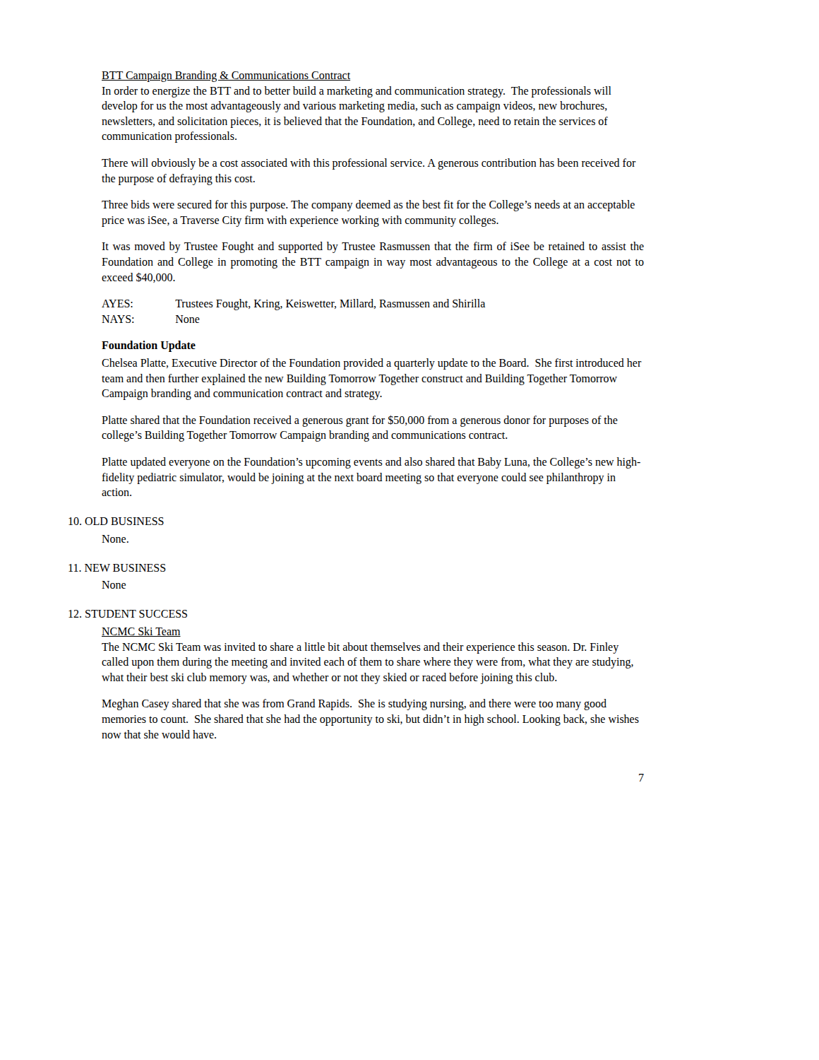BTT Campaign Branding & Communications Contract
In order to energize the BTT and to better build a marketing and communication strategy. The professionals will develop for us the most advantageously and various marketing media, such as campaign videos, new brochures, newsletters, and solicitation pieces, it is believed that the Foundation, and College, need to retain the services of communication professionals.
There will obviously be a cost associated with this professional service. A generous contribution has been received for the purpose of defraying this cost.
Three bids were secured for this purpose. The company deemed as the best fit for the College’s needs at an acceptable price was iSee, a Traverse City firm with experience working with community colleges.
It was moved by Trustee Fought and supported by Trustee Rasmussen that the firm of iSee be retained to assist the Foundation and College in promoting the BTT campaign in way most advantageous to the College at a cost not to exceed $40,000.
| AYES: | Trustees Fought, Kring, Keiswetter, Millard, Rasmussen and Shirilla |
| NAYS: | None |
Foundation Update
Chelsea Platte, Executive Director of the Foundation provided a quarterly update to the Board. She first introduced her team and then further explained the new Building Tomorrow Together construct and Building Together Tomorrow Campaign branding and communication contract and strategy.
Platte shared that the Foundation received a generous grant for $50,000 from a generous donor for purposes of the college’s Building Together Tomorrow Campaign branding and communications contract.
Platte updated everyone on the Foundation’s upcoming events and also shared that Baby Luna, the College’s new high-fidelity pediatric simulator, would be joining at the next board meeting so that everyone could see philanthropy in action.
10. OLD BUSINESS
None.
11. NEW BUSINESS
None
12. STUDENT SUCCESS
NCMC Ski Team
The NCMC Ski Team was invited to share a little bit about themselves and their experience this season. Dr. Finley called upon them during the meeting and invited each of them to share where they were from, what they are studying, what their best ski club memory was, and whether or not they skied or raced before joining this club.
Meghan Casey shared that she was from Grand Rapids. She is studying nursing, and there were too many good memories to count. She shared that she had the opportunity to ski, but didn’t in high school. Looking back, she wishes now that she would have.
7